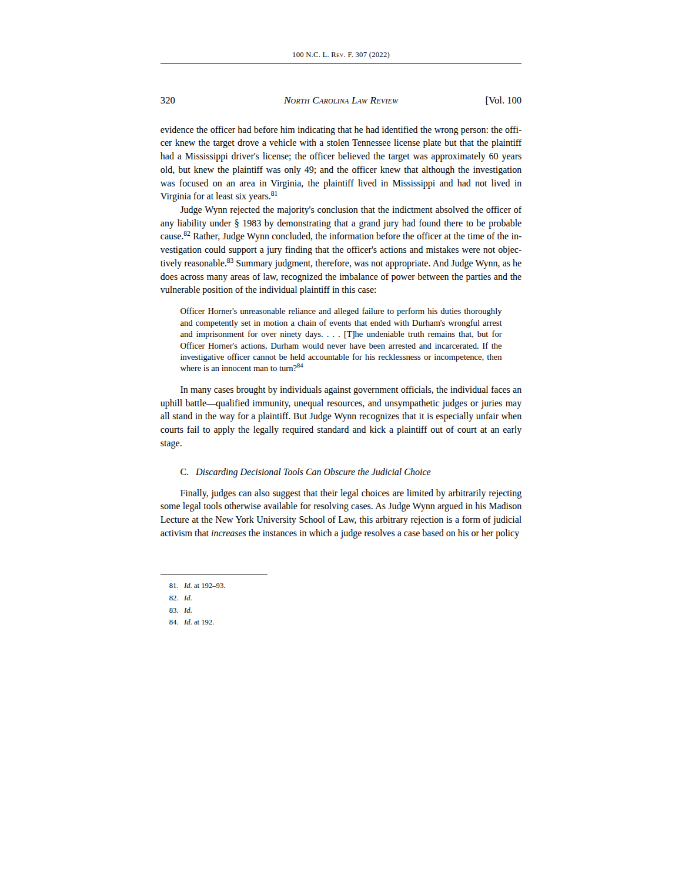100 N.C. L. Rev. F. 307 (2022)
320 North Carolina Law Review [Vol. 100
evidence the officer had before him indicating that he had identified the wrong person: the officer knew the target drove a vehicle with a stolen Tennessee license plate but that the plaintiff had a Mississippi driver's license; the officer believed the target was approximately 60 years old, but knew the plaintiff was only 49; and the officer knew that although the investigation was focused on an area in Virginia, the plaintiff lived in Mississippi and had not lived in Virginia for at least six years.81
Judge Wynn rejected the majority's conclusion that the indictment absolved the officer of any liability under § 1983 by demonstrating that a grand jury had found there to be probable cause.82 Rather, Judge Wynn concluded, the information before the officer at the time of the investigation could support a jury finding that the officer's actions and mistakes were not objectively reasonable.83 Summary judgment, therefore, was not appropriate. And Judge Wynn, as he does across many areas of law, recognized the imbalance of power between the parties and the vulnerable position of the individual plaintiff in this case:
Officer Horner's unreasonable reliance and alleged failure to perform his duties thoroughly and competently set in motion a chain of events that ended with Durham's wrongful arrest and imprisonment for over ninety days. . . . [T]he undeniable truth remains that, but for Officer Horner's actions, Durham would never have been arrested and incarcerated. If the investigative officer cannot be held accountable for his recklessness or incompetence, then where is an innocent man to turn?84
In many cases brought by individuals against government officials, the individual faces an uphill battle—qualified immunity, unequal resources, and unsympathetic judges or juries may all stand in the way for a plaintiff. But Judge Wynn recognizes that it is especially unfair when courts fail to apply the legally required standard and kick a plaintiff out of court at an early stage.
C. Discarding Decisional Tools Can Obscure the Judicial Choice
Finally, judges can also suggest that their legal choices are limited by arbitrarily rejecting some legal tools otherwise available for resolving cases. As Judge Wynn argued in his Madison Lecture at the New York University School of Law, this arbitrary rejection is a form of judicial activism that increases the instances in which a judge resolves a case based on his or her policy
81. Id. at 192–93.
82. Id.
83. Id.
84. Id. at 192.